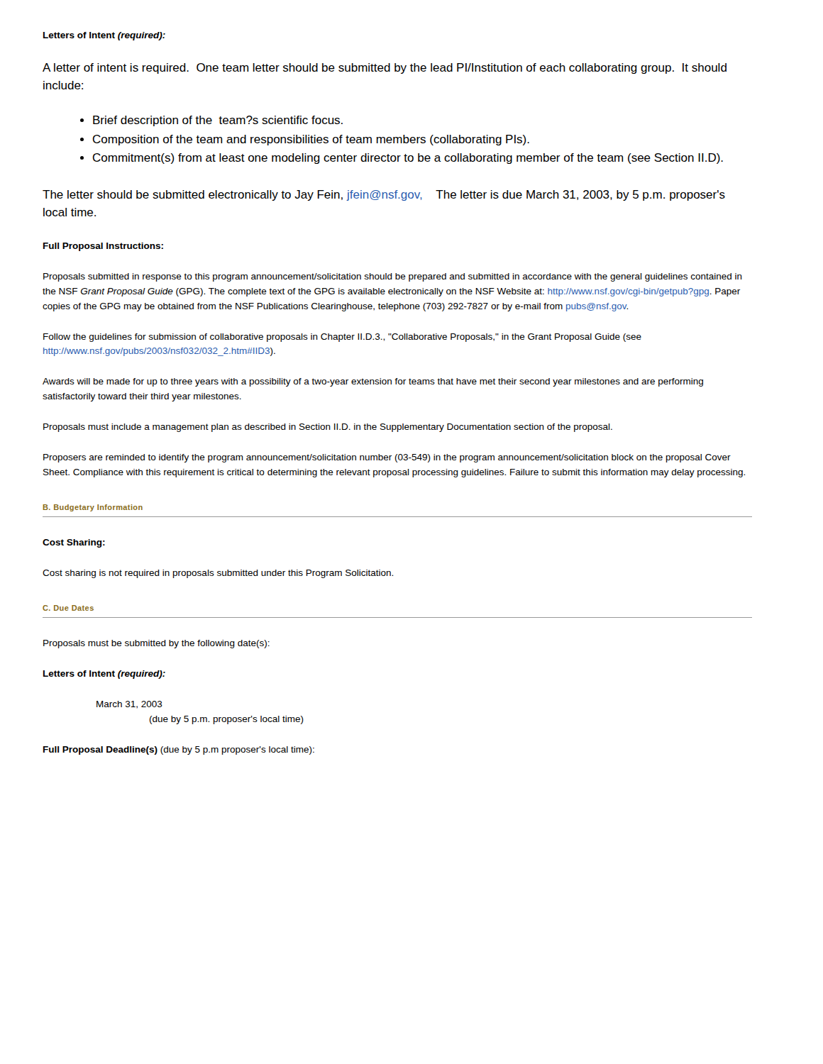Letters of Intent (required):
A letter of intent is required. One team letter should be submitted by the lead PI/Institution of each collaborating group. It should include:
Brief description of the team?s scientific focus.
Composition of the team and responsibilities of team members (collaborating PIs).
Commitment(s) from at least one modeling center director to be a collaborating member of the team (see Section II.D).
The letter should be submitted electronically to Jay Fein, jfein@nsf.gov, The letter is due March 31, 2003, by 5 p.m. proposer's local time.
Full Proposal Instructions:
Proposals submitted in response to this program announcement/solicitation should be prepared and submitted in accordance with the general guidelines contained in the NSF Grant Proposal Guide (GPG). The complete text of the GPG is available electronically on the NSF Website at: http://www.nsf.gov/cgi-bin/getpub?gpg. Paper copies of the GPG may be obtained from the NSF Publications Clearinghouse, telephone (703) 292-7827 or by e-mail from pubs@nsf.gov.
Follow the guidelines for submission of collaborative proposals in Chapter II.D.3., "Collaborative Proposals," in the Grant Proposal Guide (see http://www.nsf.gov/pubs/2003/nsf032/032_2.htm#IID3).
Awards will be made for up to three years with a possibility of a two-year extension for teams that have met their second year milestones and are performing satisfactorily toward their third year milestones.
Proposals must include a management plan as described in Section II.D. in the Supplementary Documentation section of the proposal.
Proposers are reminded to identify the program announcement/solicitation number (03-549) in the program announcement/solicitation block on the proposal Cover Sheet. Compliance with this requirement is critical to determining the relevant proposal processing guidelines. Failure to submit this information may delay processing.
B. Budgetary Information
Cost Sharing:
Cost sharing is not required in proposals submitted under this Program Solicitation.
C. Due Dates
Proposals must be submitted by the following date(s):
Letters of Intent (required):
March 31, 2003
(due by 5 p.m. proposer's local time)
Full Proposal Deadline(s) (due by 5 p.m proposer's local time):